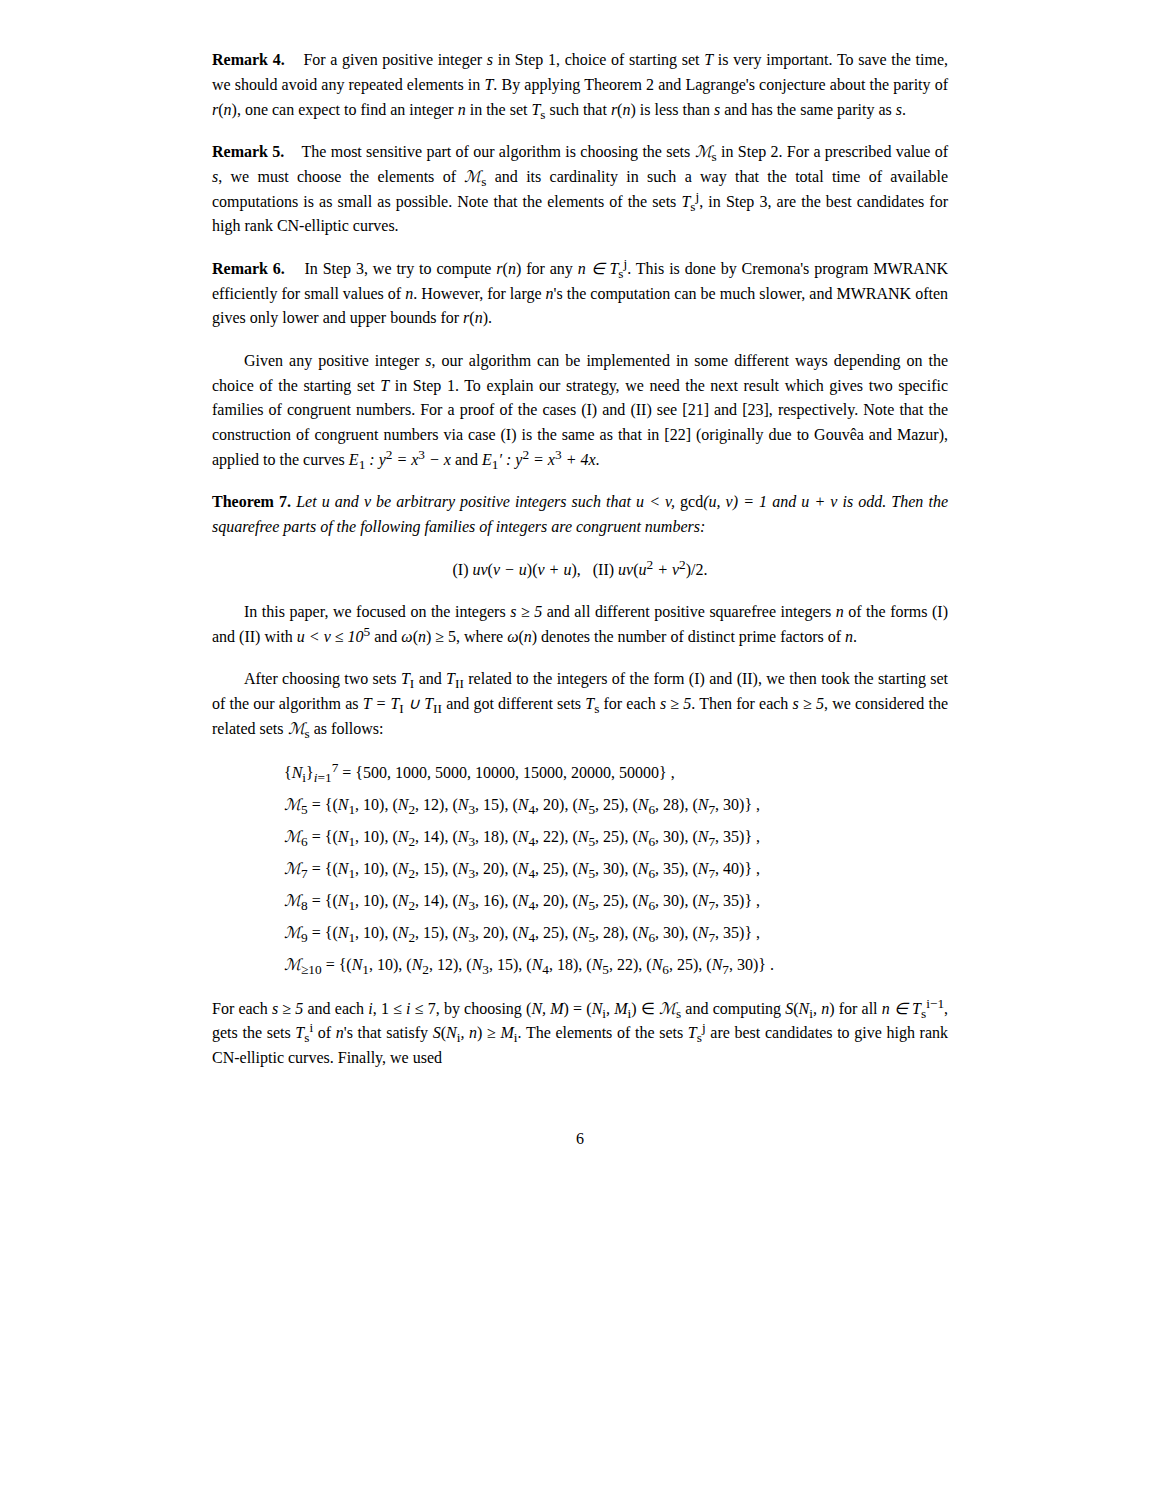Remark 4. For a given positive integer s in Step 1, choice of starting set T is very important. To save the time, we should avoid any repeated elements in T. By applying Theorem 2 and Lagrange's conjecture about the parity of r(n), one can expect to find an integer n in the set Ts such that r(n) is less than s and has the same parity as s.
Remark 5. The most sensitive part of our algorithm is choosing the sets ℳs in Step 2. For a prescribed value of s, we must choose the elements of ℳs and its cardinality in such a way that the total time of available computations is as small as possible. Note that the elements of the sets Tsj, in Step 3, are the best candidates for high rank CN-elliptic curves.
Remark 6. In Step 3, we try to compute r(n) for any n ∈ Tsj. This is done by Cremona's program MWRANK efficiently for small values of n. However, for large n's the computation can be much slower, and MWRANK often gives only lower and upper bounds for r(n).
Given any positive integer s, our algorithm can be implemented in some different ways depending on the choice of the starting set T in Step 1. To explain our strategy, we need the next result which gives two specific families of congruent numbers. For a proof of the cases (I) and (II) see [21] and [23], respectively. Note that the construction of congruent numbers via case (I) is the same as that in [22] (originally due to Gouvêa and Mazur), applied to the curves E1 : y2 = x3 − x and E1′ : y2 = x3 + 4x.
Theorem 7. Let u and v be arbitrary positive integers such that u < v, gcd(u, v) = 1 and u + v is odd. Then the squarefree parts of the following families of integers are congruent numbers:
(I) uv(v − u)(v + u), (II) uv(u2 + v2)/2.
In this paper, we focused on the integers s ≥ 5 and all different positive squarefree integers n of the forms (I) and (II) with u < v ≤ 105 and ω(n) ≥ 5, where ω(n) denotes the number of distinct prime factors of n.
After choosing two sets TI and TII related to the integers of the form (I) and (II), we then took the starting set of the our algorithm as T = TI ∪ TII and got different sets Ts for each s ≥ 5. Then for each s ≥ 5, we considered the related sets ℳs as follows:
{Ni}i=17 = {500, 1000, 5000, 10000, 15000, 20000, 50000} ,
ℳ5 = {(N1, 10), (N2, 12), (N3, 15), (N4, 20), (N5, 25), (N6, 28), (N7, 30)} ,
ℳ6 = {(N1, 10), (N2, 14), (N3, 18), (N4, 22), (N5, 25), (N6, 30), (N7, 35)} ,
ℳ7 = {(N1, 10), (N2, 15), (N3, 20), (N4, 25), (N5, 30), (N6, 35), (N7, 40)} ,
ℳ8 = {(N1, 10), (N2, 14), (N3, 16), (N4, 20), (N5, 25), (N6, 30), (N7, 35)} ,
ℳ9 = {(N1, 10), (N2, 15), (N3, 20), (N4, 25), (N5, 28), (N6, 30), (N7, 35)} ,
ℳ≥10 = {(N1, 10), (N2, 12), (N3, 15), (N4, 18), (N5, 22), (N6, 25), (N7, 30)} .
For each s ≥ 5 and each i, 1 ≤ i ≤ 7, by choosing (N, M) = (Ni, Mi) ∈ ℳs and computing S(Ni, n) for all n ∈ Tsi−1, gets the sets Tsi of n's that satisfy S(Ni, n) ≥ Mi. The elements of the sets Tsj are best candidates to give high rank CN-elliptic curves. Finally, we used
6